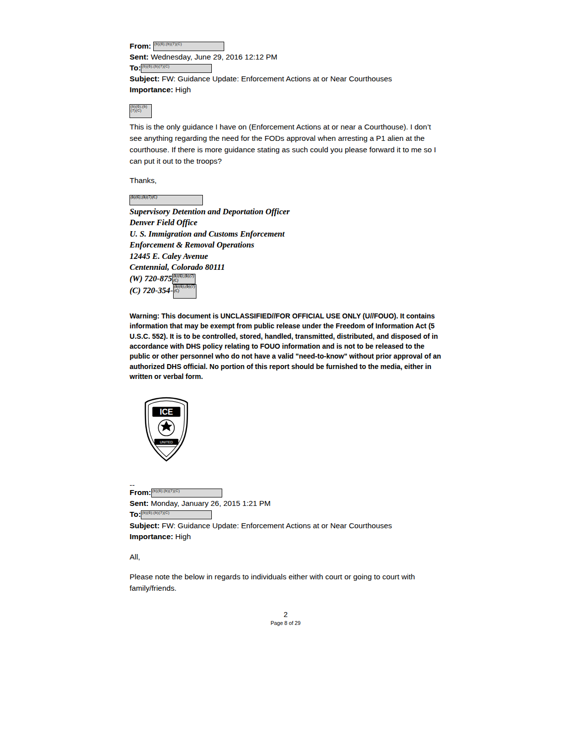From: (b)(6);(b)(7)(C)
Sent: Wednesday, June 29, 2016 12:12 PM
To:(b)(6);(b)(7)(C)
Subject: FW: Guidance Update: Enforcement Actions at or Near Courthouses
Importance: High
(b)(6);(b)(7)(C)
This is the only guidance I have on (Enforcement Actions at or near a Courthouse). I don’t see anything regarding the need for the FODs approval when arresting a P1 alien at the courthouse. If there is more guidance stating as such could you please forward it to me so I can put it out to the troops?
Thanks,
(b)(6);(b)(7)(C)
Supervisory Detention and Deportation Officer
Denver Field Office
U. S. Immigration and Customs Enforcement
Enforcement & Removal Operations
12445 E. Caley Avenue
Centennial, Colorado 80111
(W) 720-875(b)(6);(b)(7)(C)
(C) 720-354-(b)(6);(b)(7)(C)
Warning: This document is UNCLASSIFIED//FOR OFFICIAL USE ONLY (U//FOUO). It contains information that may be exempt from public release under the Freedom of Information Act (5 U.S.C. 552). It is to be controlled, stored, handled, transmitted, distributed, and disposed of in accordance with DHS policy relating to FOUO information and is not to be released to the public or other personnel who do not have a valid "need-to-know" without prior approval of an authorized DHS official. No portion of this report should be furnished to the media, either in written or verbal form.
ICE UNITED
--
From:(b)(6);(b)(7)(C)
Sent: Monday, January 26, 2015 1:21 PM
To:(b)(6);(b)(7)(C)
Subject: FW: Guidance Update: Enforcement Actions at or Near Courthouses
Importance: High
All,
Please note the below in regards to individuals either with court or going to court with family/friends.
2
Page 8 of 29